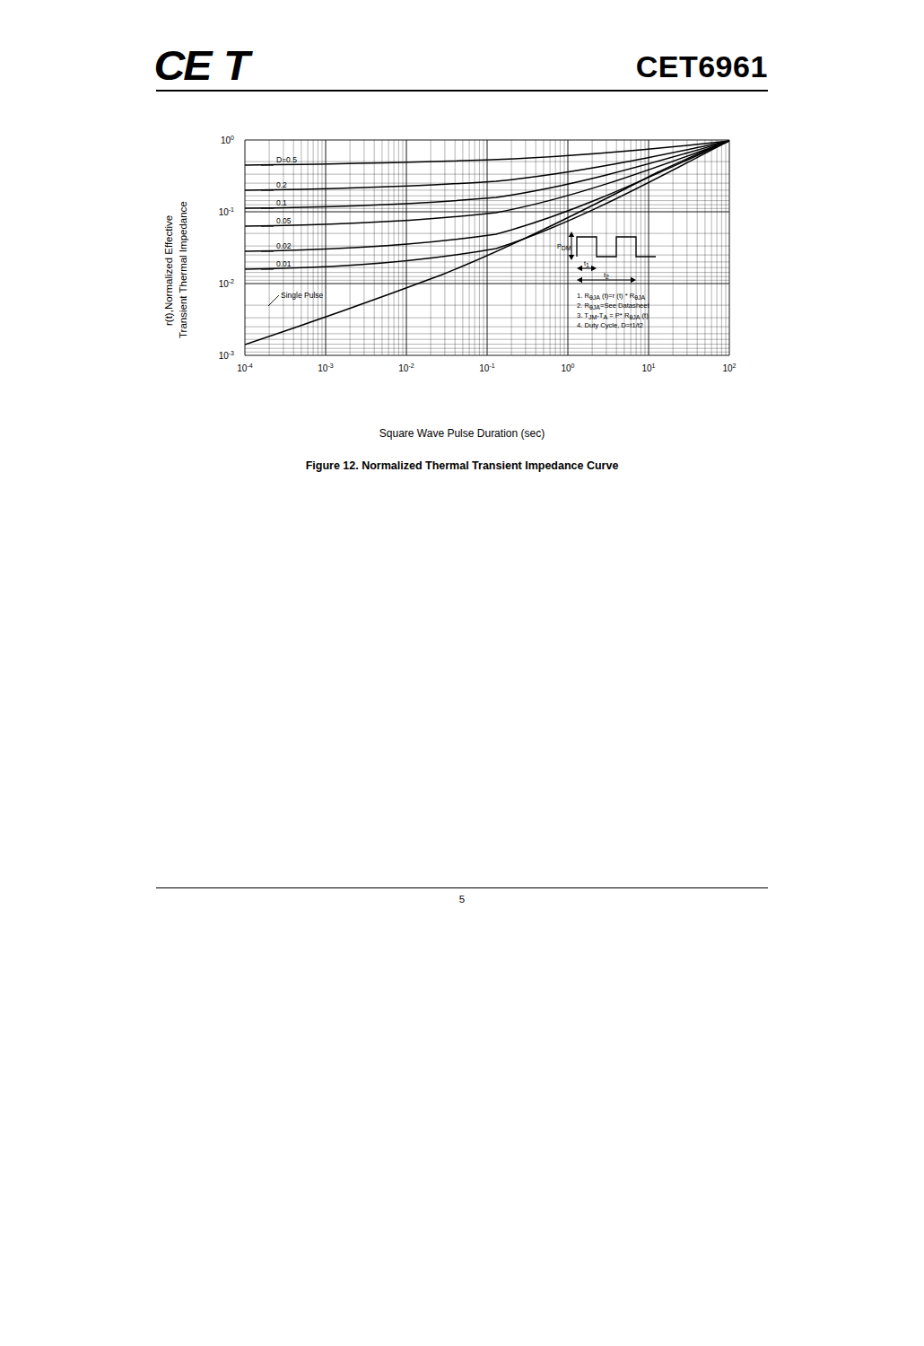CE T
CET6961
r(t),Normalized Effective
Transient Thermal Impedance
100 10-1 10-2 10-3 10-4 10-3 10-2 10-1 100 101 102 D=0.5 0.2 0.1 0.05 0.02 0.01 Single Pulse PDM t1 t2 1. RθJA (t)=r (t) * RθJA 2. RθJA=See Datasheet 3. TJM-TA = P* RθJA (t) 4. Duty Cycle, D=t1/t2
Square Wave Pulse Duration (sec)
Figure 12. Normalized Thermal Transient Impedance Curve
5